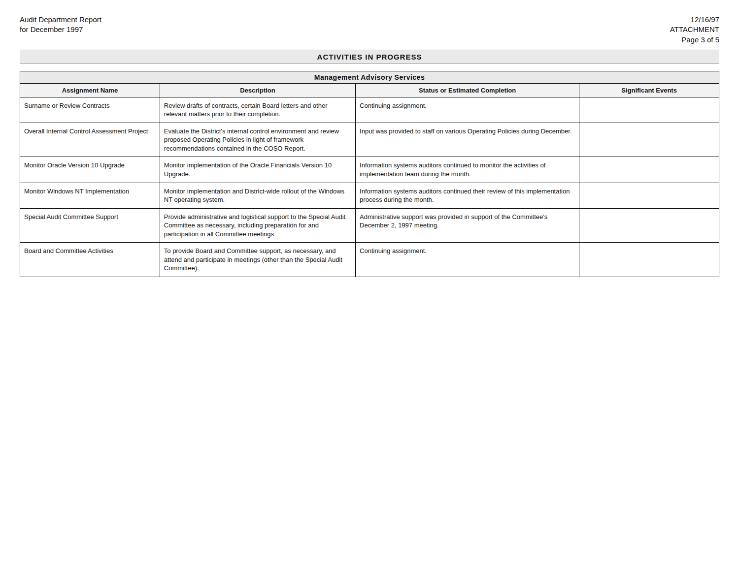Audit Department Report
for December 1997
12/16/97
ATTACHMENT
Page 3 of 5
ACTIVITIES IN PROGRESS
Management Advisory Services
| Assignment Name | Description | Status or Estimated Completion | Significant Events |
| --- | --- | --- | --- |
| Surname or Review Contracts | Review drafts of contracts, certain Board letters and other relevant matters prior to their completion. | Continuing assignment. | |
| Overall Internal Control Assessment Project | Evaluate the District's internal control environment and review proposed Operating Policies in light of framework recommendations contained in the COSO Report. | Input was provided to staff on various Operating Policies during December. | |
| Monitor Oracle Version 10 Upgrade | Monitor implementation of the Oracle Financials Version 10 Upgrade. | Information systems auditors continued to monitor the activities of implementation team during the month. | |
| Monitor Windows NT Implementation | Monitor implementation and District-wide rollout of the Windows NT operating system. | Information systems auditors continued their review of this implementation process during the month. | |
| Special Audit Committee Support | Provide administrative and logistical support to the Special Audit Committee as necessary, including preparation for and participation in all Committee meetings | Administrative support was provided in support of the Committee's December 2, 1997 meeting. | |
| Board and Committee Activities | To provide Board and Committee support, as necessary, and attend and participate in meetings (other than the Special Audit Committee). | Continuing assignment. | |